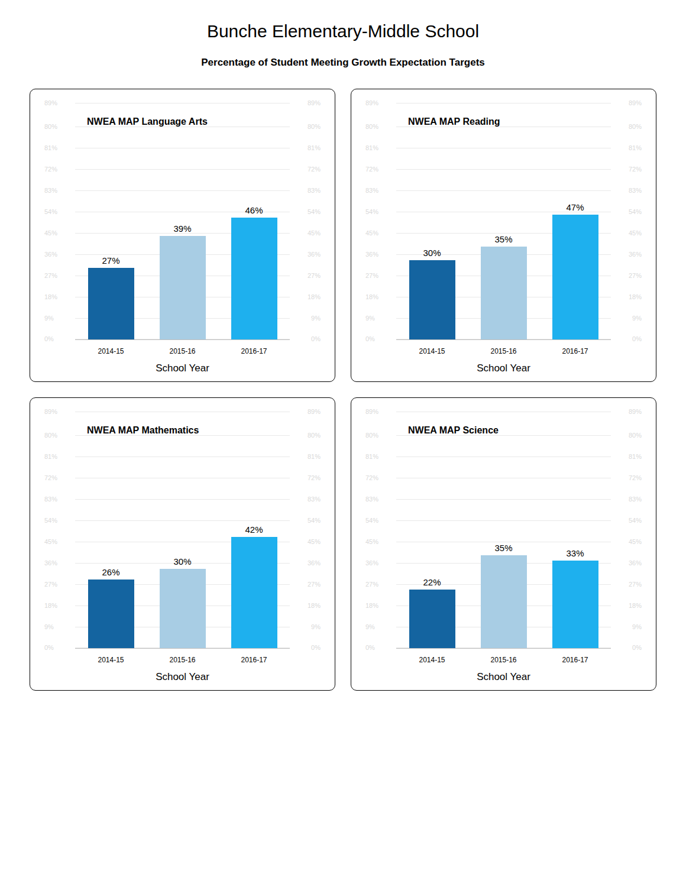Bunche Elementary-Middle School
Percentage of Student Meeting Growth Expectation Targets
NWEA MAP Language Arts
89% 89%
80% 80%
81% 81%
72% 72%
83% 83%
54% 54%
45% 45%
36% 36%
27% 27%
18% 18%
9% 9%
0% 0%
27%
39%
46%
2014-15
2015-16
2016-17
School Year
NWEA MAP Reading
89% 89%
80% 80%
81% 81%
72% 72%
83% 83%
54% 54%
45% 45%
36% 36%
27% 27%
18% 18%
9% 9%
0% 0%
30%
35%
47%
2014-15
2015-16
2016-17
School Year
NWEA MAP Mathematics
89% 89%
80% 80%
81% 81%
72% 72%
83% 83%
54% 54%
45% 45%
36% 36%
27% 27%
18% 18%
9% 9%
0% 0%
26%
30%
42%
2014-15
2015-16
2016-17
School Year
NWEA MAP Science
89% 89%
80% 80%
81% 81%
72% 72%
83% 83%
54% 54%
45% 45%
36% 36%
27% 27%
18% 18%
9% 9%
0% 0%
22%
35%
33%
2014-15
2015-16
2016-17
School Year